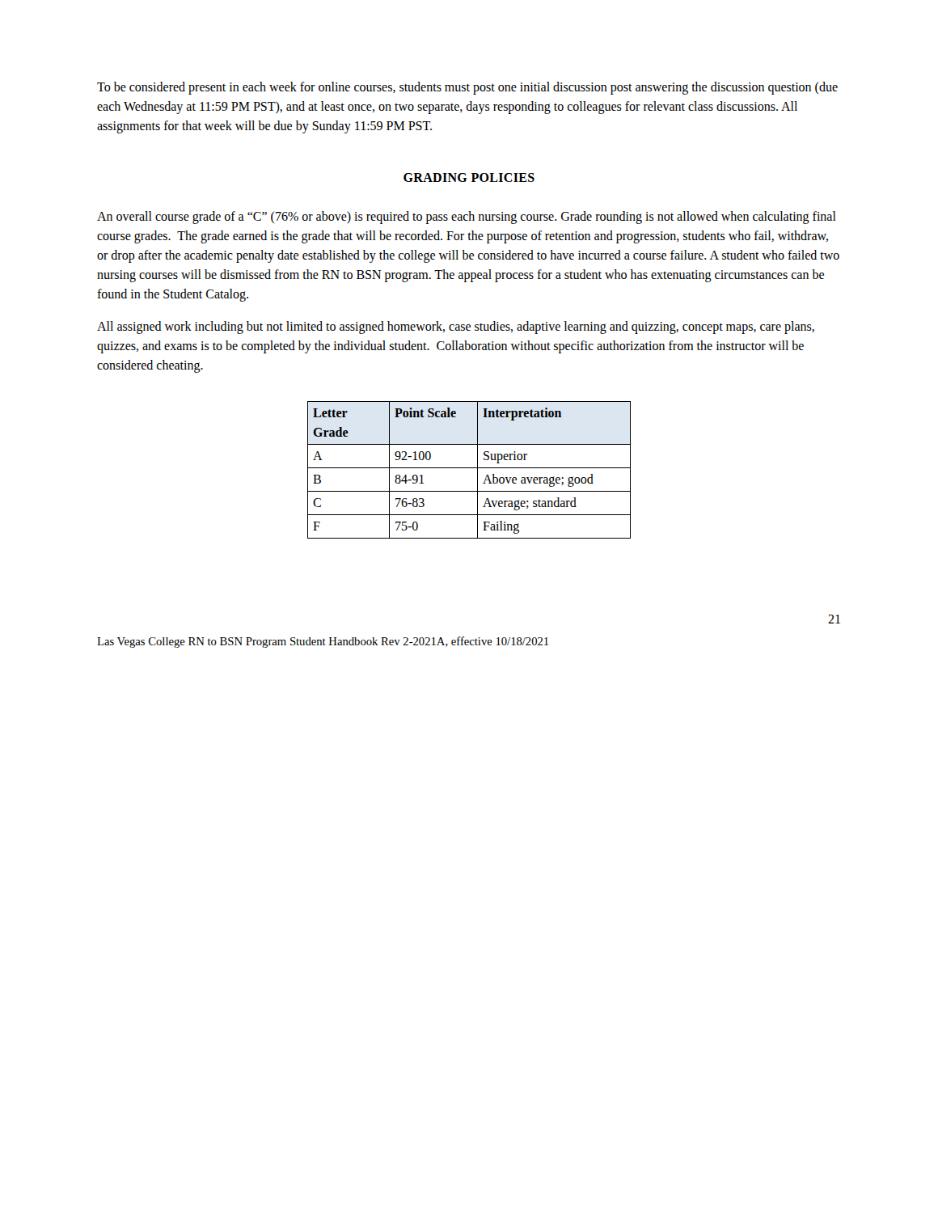To be considered present in each week for online courses, students must post one initial discussion post answering the discussion question (due each Wednesday at 11:59 PM PST), and at least once, on two separate, days responding to colleagues for relevant class discussions. All assignments for that week will be due by Sunday 11:59 PM PST.
GRADING POLICIES
An overall course grade of a “C” (76% or above) is required to pass each nursing course. Grade rounding is not allowed when calculating final course grades. The grade earned is the grade that will be recorded. For the purpose of retention and progression, students who fail, withdraw, or drop after the academic penalty date established by the college will be considered to have incurred a course failure. A student who failed two nursing courses will be dismissed from the RN to BSN program. The appeal process for a student who has extenuating circumstances can be found in the Student Catalog.
All assigned work including but not limited to assigned homework, case studies, adaptive learning and quizzing, concept maps, care plans, quizzes, and exams is to be completed by the individual student. Collaboration without specific authorization from the instructor will be considered cheating.
| Letter Grade | Point Scale | Interpretation |
| --- | --- | --- |
| A | 92-100 | Superior |
| B | 84-91 | Above average; good |
| C | 76-83 | Average; standard |
| F | 75-0 | Failing |
21
Las Vegas College RN to BSN Program Student Handbook Rev 2-2021A, effective 10/18/2021